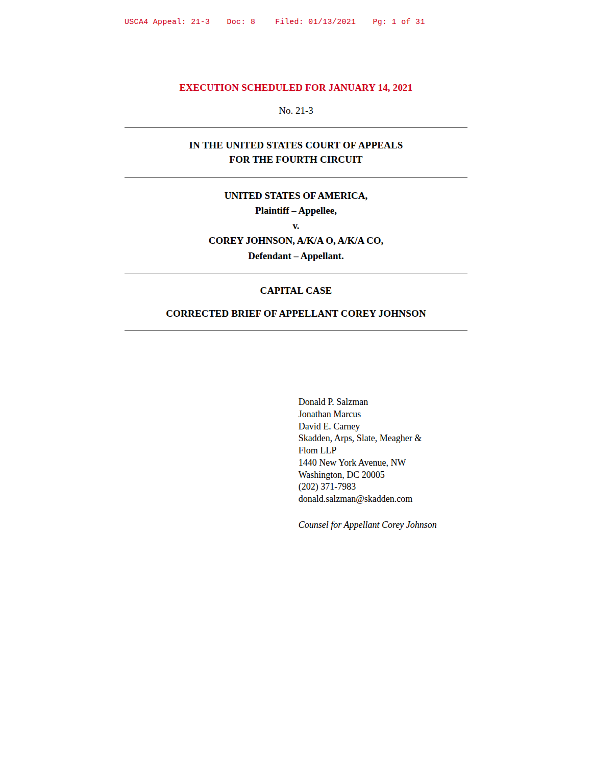USCA4 Appeal: 21-3 Doc: 8 Filed: 01/13/2021 Pg: 1 of 31
EXECUTION SCHEDULED FOR JANUARY 14, 2021
No. 21-3
IN THE UNITED STATES COURT OF APPEALS
FOR THE FOURTH CIRCUIT
UNITED STATES OF AMERICA,
Plaintiff – Appellee,
v.
COREY JOHNSON, A/K/A O, A/K/A CO,
Defendant – Appellant.
CAPITAL CASE
CORRECTED BRIEF OF APPELLANT COREY JOHNSON
Donald P. Salzman
Jonathan Marcus
David E. Carney
Skadden, Arps, Slate, Meagher &
Flom LLP
1440 New York Avenue, NW
Washington, DC 20005
(202) 371-7983
donald.salzman@skadden.com
Counsel for Appellant Corey Johnson